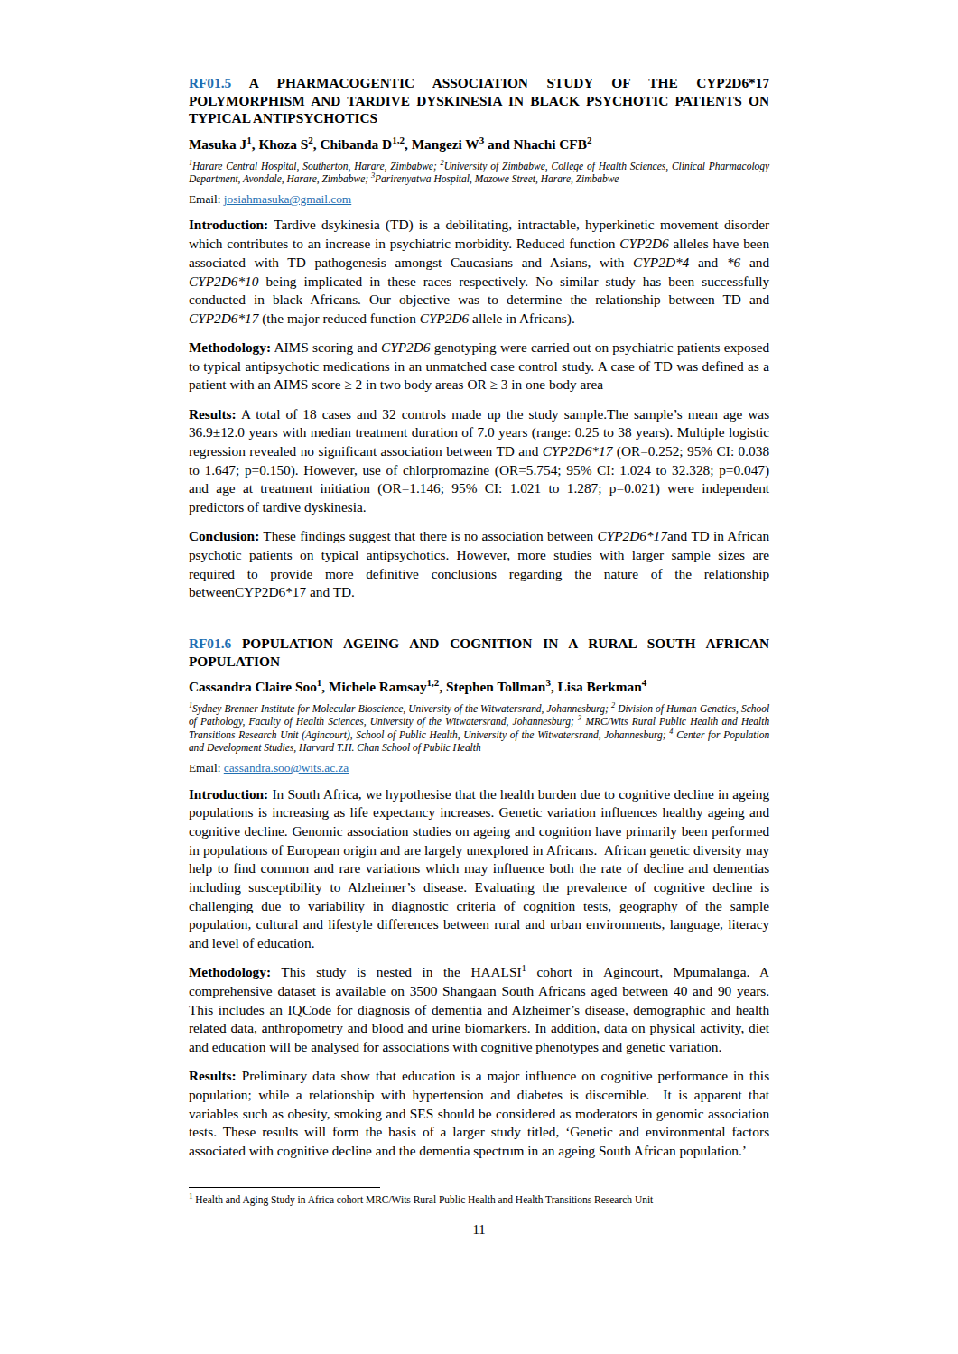RF01.5 A PHARMACOGENTIC ASSOCIATION STUDY OF THE CYP2D6*17 POLYMORPHISM AND TARDIVE DYSKINESIA IN BLACK PSYCHOTIC PATIENTS ON TYPICAL ANTIPSYCHOTICS
Masuka J1, Khoza S2, Chibanda D1,2, Mangezi W3 and Nhachi CFB2
1Harare Central Hospital, Southerton, Harare, Zimbabwe; 2University of Zimbabwe, College of Health Sciences, Clinical Pharmacology Department, Avondale, Harare, Zimbabwe; 3Parirenyatwa Hospital, Mazowe Street, Harare, Zimbabwe
Email: josiahmasuka@gmail.com
Introduction: Tardive dsykinesia (TD) is a debilitating, intractable, hyperkinetic movement disorder which contributes to an increase in psychiatric morbidity. Reduced function CYP2D6 alleles have been associated with TD pathogenesis amongst Caucasians and Asians, with CYP2D*4 and *6 and CYP2D6*10 being implicated in these races respectively. No similar study has been successfully conducted in black Africans. Our objective was to determine the relationship between TD and CYP2D6*17 (the major reduced function CYP2D6 allele in Africans).
Methodology: AIMS scoring and CYP2D6 genotyping were carried out on psychiatric patients exposed to typical antipsychotic medications in an unmatched case control study. A case of TD was defined as a patient with an AIMS score ≥ 2 in two body areas OR ≥ 3 in one body area
Results: A total of 18 cases and 32 controls made up the study sample.The sample’s mean age was 36.9±12.0 years with median treatment duration of 7.0 years (range: 0.25 to 38 years). Multiple logistic regression revealed no significant association between TD and CYP2D6*17 (OR=0.252; 95% CI: 0.038 to 1.647; p=0.150). However, use of chlorpromazine (OR=5.754; 95% CI: 1.024 to 32.328; p=0.047) and age at treatment initiation (OR=1.146; 95% CI: 1.021 to 1.287; p=0.021) were independent predictors of tardive dyskinesia.
Conclusion: These findings suggest that there is no association between CYP2D6*17and TD in African psychotic patients on typical antipsychotics. However, more studies with larger sample sizes are required to provide more definitive conclusions regarding the nature of the relationship betweenCYP2D6*17 and TD.
RF01.6 POPULATION AGEING AND COGNITION IN A RURAL SOUTH AFRICAN POPULATION
Cassandra Claire Soo1, Michele Ramsay1,2, Stephen Tollman3, Lisa Berkman4
1Sydney Brenner Institute for Molecular Bioscience, University of the Witwatersrand, Johannesburg; 2 Division of Human Genetics, School of Pathology, Faculty of Health Sciences, University of the Witwatersrand, Johannesburg; 3 MRC/Wits Rural Public Health and Health Transitions Research Unit (Agincourt), School of Public Health, University of the Witwatersrand, Johannesburg; 4 Center for Population and Development Studies, Harvard T.H. Chan School of Public Health
Email: cassandra.soo@wits.ac.za
Introduction: In South Africa, we hypothesise that the health burden due to cognitive decline in ageing populations is increasing as life expectancy increases. Genetic variation influences healthy ageing and cognitive decline. Genomic association studies on ageing and cognition have primarily been performed in populations of European origin and are largely unexplored in Africans. African genetic diversity may help to find common and rare variations which may influence both the rate of decline and dementias including susceptibility to Alzheimer’s disease. Evaluating the prevalence of cognitive decline is challenging due to variability in diagnostic criteria of cognition tests, geography of the sample population, cultural and lifestyle differences between rural and urban environments, language, literacy and level of education.
Methodology: This study is nested in the HAALSI1 cohort in Agincourt, Mpumalanga. A comprehensive dataset is available on 3500 Shangaan South Africans aged between 40 and 90 years. This includes an IQCode for diagnosis of dementia and Alzheimer’s disease, demographic and health related data, anthropometry and blood and urine biomarkers. In addition, data on physical activity, diet and education will be analysed for associations with cognitive phenotypes and genetic variation.
Results: Preliminary data show that education is a major influence on cognitive performance in this population; while a relationship with hypertension and diabetes is discernible. It is apparent that variables such as obesity, smoking and SES should be considered as moderators in genomic association tests. These results will form the basis of a larger study titled, ‘Genetic and environmental factors associated with cognitive decline and the dementia spectrum in an ageing South African population.’
1 Health and Aging Study in Africa cohort MRC/Wits Rural Public Health and Health Transitions Research Unit
11